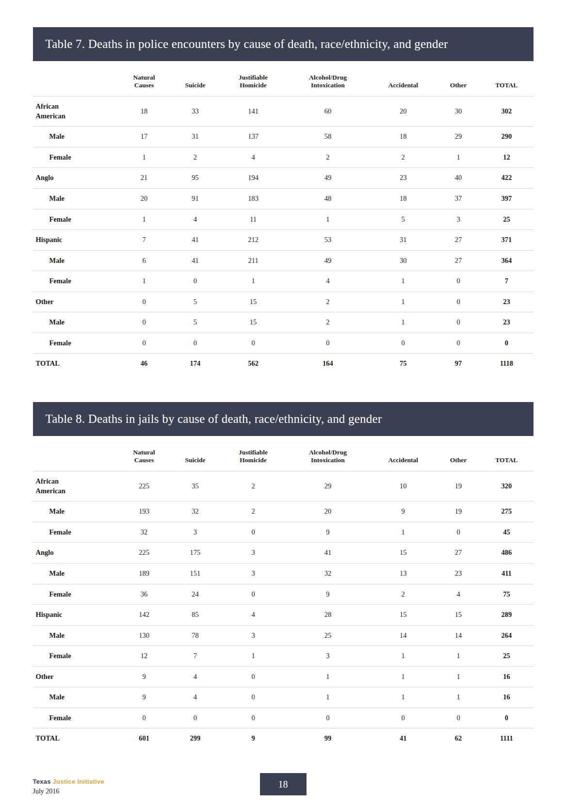Table 7. Deaths in police encounters by cause of death, race/ethnicity, and gender
| | Natural Causes | Suicide | Justifiable Homicide | Alcohol/Drug Intoxication | Accidental | Other | TOTAL |
| --- | --- | --- | --- | --- | --- | --- | --- |
| African American | 18 | 33 | 141 | 60 | 20 | 30 | 302 |
| Male | 17 | 31 | 137 | 58 | 18 | 29 | 290 |
| Female | 1 | 2 | 4 | 2 | 2 | 1 | 12 |
| Anglo | 21 | 95 | 194 | 49 | 23 | 40 | 422 |
| Male | 20 | 91 | 183 | 48 | 18 | 37 | 397 |
| Female | 1 | 4 | 11 | 1 | 5 | 3 | 25 |
| Hispanic | 7 | 41 | 212 | 53 | 31 | 27 | 371 |
| Male | 6 | 41 | 211 | 49 | 30 | 27 | 364 |
| Female | 1 | 0 | 1 | 4 | 1 | 0 | 7 |
| Other | 0 | 5 | 15 | 2 | 1 | 0 | 23 |
| Male | 0 | 5 | 15 | 2 | 1 | 0 | 23 |
| Female | 0 | 0 | 0 | 0 | 0 | 0 | 0 |
| TOTAL | 46 | 174 | 562 | 164 | 75 | 97 | 1118 |
Table 8. Deaths in jails by cause of death, race/ethnicity, and gender
| | Natural Causes | Suicide | Justifiable Homicide | Alcohol/Drug Intoxication | Accidental | Other | TOTAL |
| --- | --- | --- | --- | --- | --- | --- | --- |
| African American | 225 | 35 | 2 | 29 | 10 | 19 | 320 |
| Male | 193 | 32 | 2 | 20 | 9 | 19 | 275 |
| Female | 32 | 3 | 0 | 9 | 1 | 0 | 45 |
| Anglo | 225 | 175 | 3 | 41 | 15 | 27 | 486 |
| Male | 189 | 151 | 3 | 32 | 13 | 23 | 411 |
| Female | 36 | 24 | 0 | 9 | 2 | 4 | 75 |
| Hispanic | 142 | 85 | 4 | 28 | 15 | 15 | 289 |
| Male | 130 | 78 | 3 | 25 | 14 | 14 | 264 |
| Female | 12 | 7 | 1 | 3 | 1 | 1 | 25 |
| Other | 9 | 4 | 0 | 1 | 1 | 1 | 16 |
| Male | 9 | 4 | 0 | 1 | 1 | 1 | 16 |
| Female | 0 | 0 | 0 | 0 | 0 | 0 | 0 |
| TOTAL | 601 | 299 | 9 | 99 | 41 | 62 | 1111 |
Texas Justice Initiative
July 2016
18